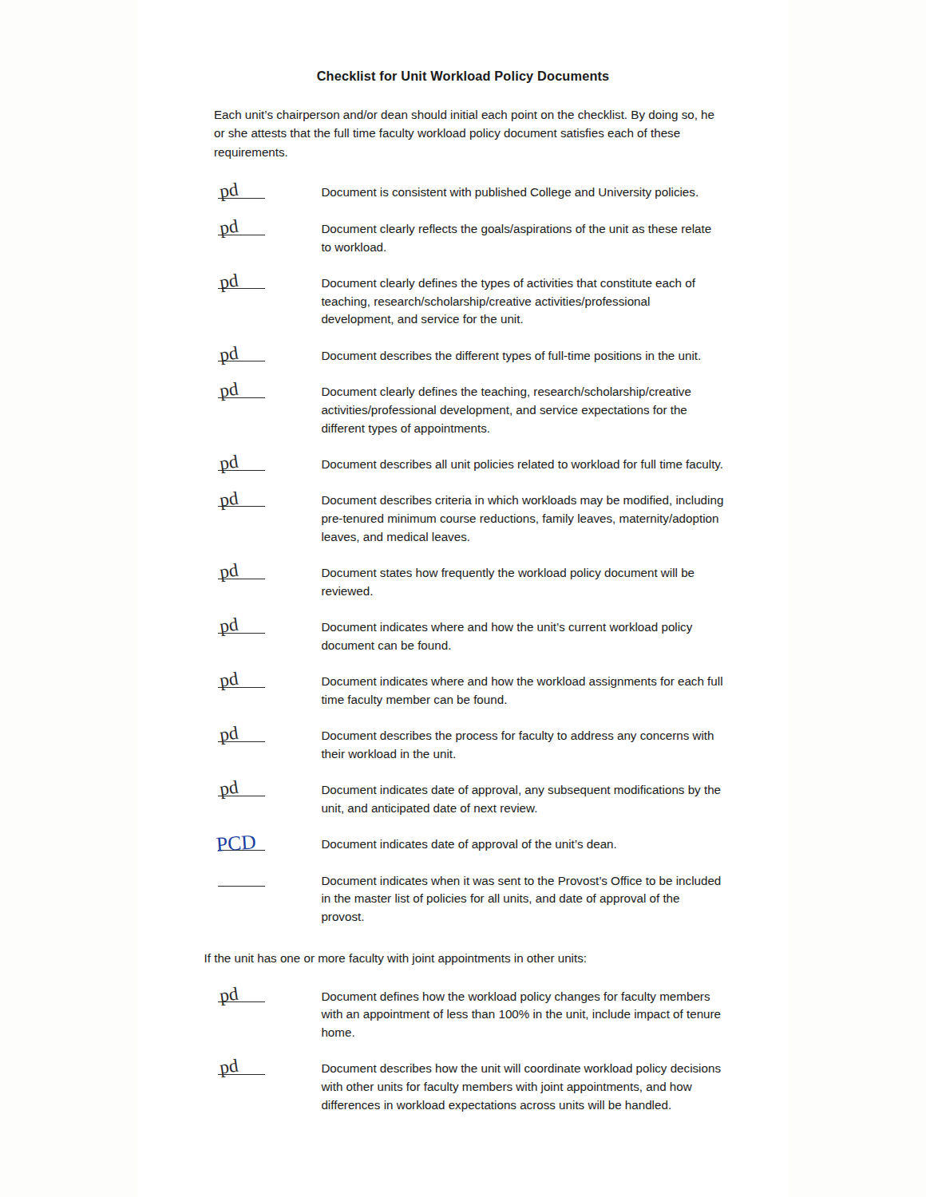Checklist for Unit Workload Policy Documents
Each unit’s chairperson and/or dean should initial each point on the checklist. By doing so, he or she attests that the full time faculty workload policy document satisfies each of these requirements.
pd
Document is consistent with published College and University policies.
pd
Document clearly reflects the goals/aspirations of the unit as these relate to workload.
pd
Document clearly defines the types of activities that constitute each of teaching, research/scholarship/creative activities/professional development, and service for the unit.
pd
Document describes the different types of full-time positions in the unit.
pd
Document clearly defines the teaching, research/scholarship/creative activities/professional development, and service expectations for the different types of appointments.
pd
Document describes all unit policies related to workload for full time faculty.
pd
Document describes criteria in which workloads may be modified, including pre-tenured minimum course reductions, family leaves, maternity/adoption leaves, and medical leaves.
pd
Document states how frequently the workload policy document will be reviewed.
pd
Document indicates where and how the unit’s current workload policy document can be found.
pd
Document indicates where and how the workload assignments for each full time faculty member can be found.
pd
Document describes the process for faculty to address any concerns with their workload in the unit.
pd
Document indicates date of approval, any subsequent modifications by the unit, and anticipated date of next review.
PCD
Document indicates date of approval of the unit’s dean.
Document indicates when it was sent to the Provost’s Office to be included in the master list of policies for all units, and date of approval of the provost.
If the unit has one or more faculty with joint appointments in other units:
pd
Document defines how the workload policy changes for faculty members with an appointment of less than 100% in the unit, include impact of tenure home.
pd
Document describes how the unit will coordinate workload policy decisions with other units for faculty members with joint appointments, and how differences in workload expectations across units will be handled.